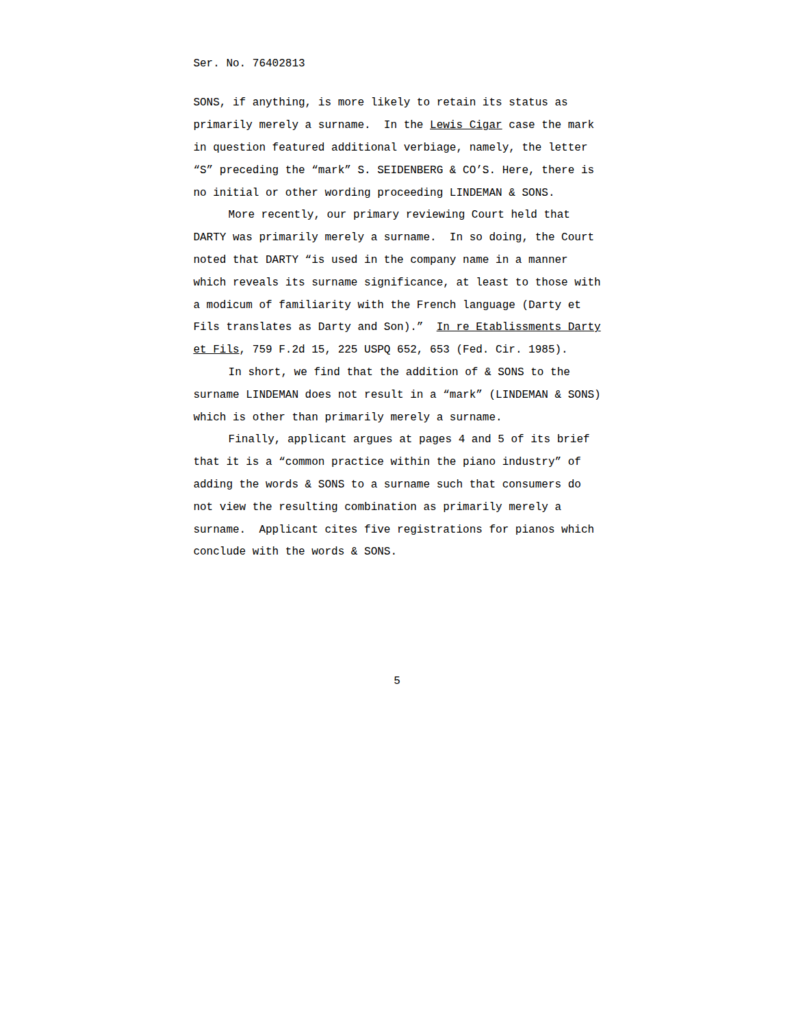Ser. No. 76402813
SONS, if anything, is more likely to retain its status as primarily merely a surname. In the Lewis Cigar case the mark in question featured additional verbiage, namely, the letter “S” preceding the “mark” S. SEIDENBERG & CO’S. Here, there is no initial or other wording proceeding LINDEMAN & SONS.
More recently, our primary reviewing Court held that DARTY was primarily merely a surname. In so doing, the Court noted that DARTY “is used in the company name in a manner which reveals its surname significance, at least to those with a modicum of familiarity with the French language (Darty et Fils translates as Darty and Son).” In re Etablissments Darty et Fils, 759 F.2d 15, 225 USPQ 652, 653 (Fed. Cir. 1985).
In short, we find that the addition of & SONS to the surname LINDEMAN does not result in a “mark” (LINDEMAN & SONS) which is other than primarily merely a surname.
Finally, applicant argues at pages 4 and 5 of its brief that it is a “common practice within the piano industry” of adding the words & SONS to a surname such that consumers do not view the resulting combination as primarily merely a surname. Applicant cites five registrations for pianos which conclude with the words & SONS.
5